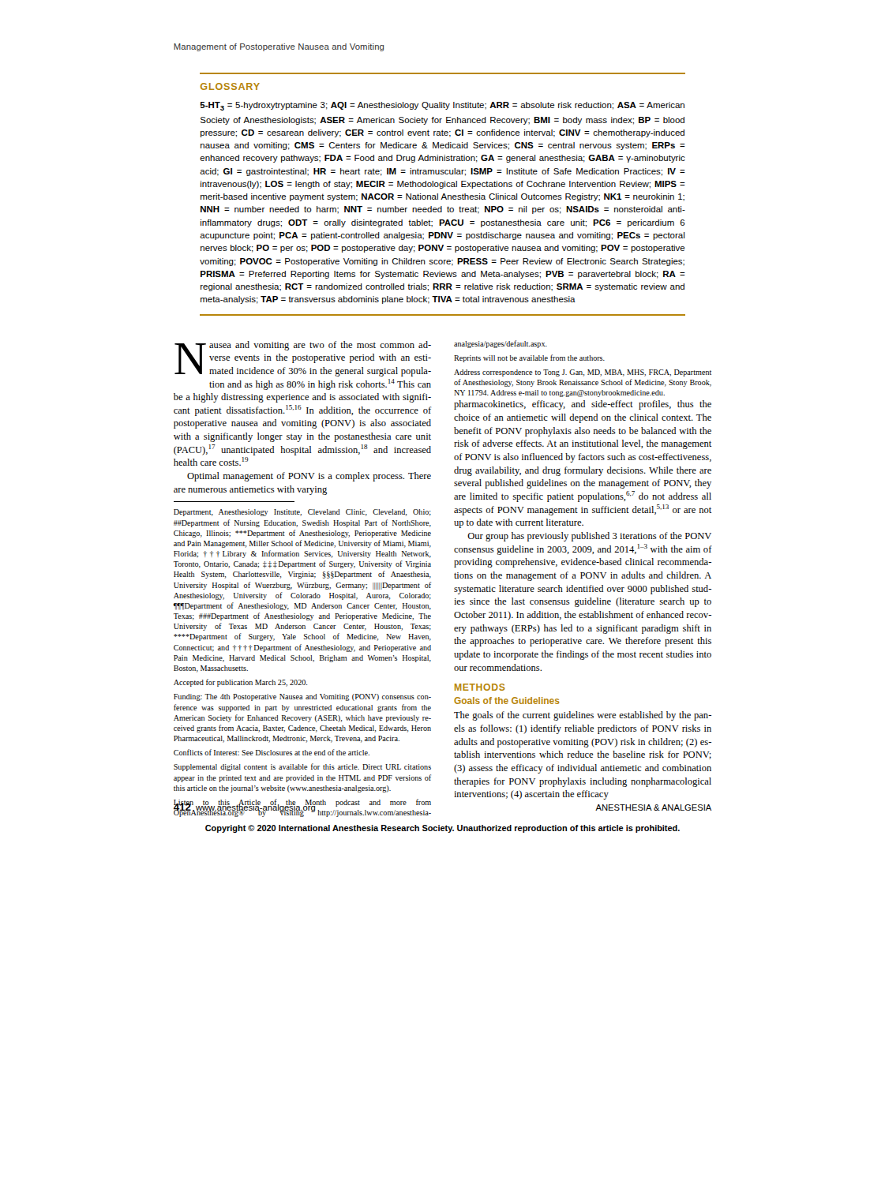Management of Postoperative Nausea and Vomiting
GLOSSARY
5-HT3 = 5-hydroxytryptamine 3; AQI = Anesthesiology Quality Institute; ARR = absolute risk reduction; ASA = American Society of Anesthesiologists; ASER = American Society for Enhanced Recovery; BMI = body mass index; BP = blood pressure; CD = cesarean delivery; CER = control event rate; CI = confidence interval; CINV = chemotherapy-induced nausea and vomiting; CMS = Centers for Medicare & Medicaid Services; CNS = central nervous system; ERPs = enhanced recovery pathways; FDA = Food and Drug Administration; GA = general anesthesia; GABA = γ-aminobutyric acid; GI = gastrointestinal; HR = heart rate; IM = intramuscular; ISMP = Institute of Safe Medication Practices; IV = intravenous(ly); LOS = length of stay; MECIR = Methodological Expectations of Cochrane Intervention Review; MIPS = merit-based incentive payment system; NACOR = National Anesthesia Clinical Outcomes Registry; NK1 = neurokinin 1; NNH = number needed to harm; NNT = number needed to treat; NPO = nil per os; NSAIDs = nonsteroidal anti-inflammatory drugs; ODT = orally disintegrated tablet; PACU = postanesthesia care unit; PC6 = pericardium 6 acupuncture point; PCA = patient-controlled analgesia; PDNV = postdischarge nausea and vomiting; PECs = pectoral nerves block; PO = per os; POD = postoperative day; PONV = postoperative nausea and vomiting; POV = postoperative vomiting; POVOC = Postoperative Vomiting in Children score; PRESS = Peer Review of Electronic Search Strategies; PRISMA = Preferred Reporting Items for Systematic Reviews and Meta-analyses; PVB = paravertebral block; RA = regional anesthesia; RCT = randomized controlled trials; RRR = relative risk reduction; SRMA = systematic review and meta-analysis; TAP = transversus abdominis plane block; TIVA = total intravenous anesthesia
Nausea and vomiting are two of the most common adverse events in the postoperative period with an estimated incidence of 30% in the general surgical population and as high as 80% in high risk cohorts.14 This can be a highly distressing experience and is associated with significant patient dissatisfaction.15,16 In addition, the occurrence of postoperative nausea and vomiting (PONV) is also associated with a significantly longer stay in the postanesthesia care unit (PACU),17 unanticipated hospital admission,18 and increased health care costs.19
Optimal management of PONV is a complex process. There are numerous antiemetics with varying
Department, Anesthesiology Institute, Cleveland Clinic, Cleveland, Ohio; ##Department of Nursing Education, Swedish Hospital Part of NorthShore, Chicago, Illinois; ***Department of Anesthesiology, Perioperative Medicine and Pain Management, Miller School of Medicine, University of Miami, Miami, Florida; †††Library & Information Services, University Health Network, Toronto, Ontario, Canada; ‡‡‡Department of Surgery, University of Virginia Health System, Charlottesville, Virginia; §§§Department of Anaesthesia, University Hospital of Wuerzburg, Würzburg, Germany; ||||||Department of Anesthesiology, University of Colorado Hospital, Aurora, Colorado; ¶¶¶Department of Anesthesiology, MD Anderson Cancer Center, Houston, Texas; ###Department of Anesthesiology and Perioperative Medicine, The University of Texas MD Anderson Cancer Center, Houston, Texas; ****Department of Surgery, Yale School of Medicine, New Haven, Connecticut; and ††††Department of Anesthesiology, and Perioperative and Pain Medicine, Harvard Medical School, Brigham and Women’s Hospital, Boston, Massachusetts.
Accepted for publication March 25, 2020.
Funding: The 4th Postoperative Nausea and Vomiting (PONV) consensus conference was supported in part by unrestricted educational grants from the American Society for Enhanced Recovery (ASER), which have previously received grants from Acacia, Baxter, Cadence, Cheetah Medical, Edwards, Heron Pharmaceutical, Mallinckrodt, Medtronic, Merck, Trevena, and Pacira.
Conflicts of Interest: See Disclosures at the end of the article.
Supplemental digital content is available for this article. Direct URL citations appear in the printed text and are provided in the HTML and PDF versions of this article on the journal’s website (www.anesthesia-analgesia.org).
Listen to this Article of the Month podcast and more from OpenAnesthesia.org® by visiting http://journals.lww.com/anesthesia-analgesia/pages/default.aspx.
Reprints will not be available from the authors.
Address correspondence to Tong J. Gan, MD, MBA, MHS, FRCA, Department of Anesthesiology, Stony Brook Renaissance School of Medicine, Stony Brook, NY 11794. Address e-mail to tong.gan@stonybrookmedicine.edu.
pharmacokinetics, efficacy, and side-effect profiles, thus the choice of an antiemetic will depend on the clinical context. The benefit of PONV prophylaxis also needs to be balanced with the risk of adverse effects. At an institutional level, the management of PONV is also influenced by factors such as cost-effectiveness, drug availability, and drug formulary decisions. While there are several published guidelines on the management of PONV, they are limited to specific patient populations,6,7 do not address all aspects of PONV management in sufficient detail,5,13 or are not up to date with current literature.
Our group has previously published 3 iterations of the PONV consensus guideline in 2003, 2009, and 2014,1–3 with the aim of providing comprehensive, evidence-based clinical recommendations on the management of a PONV in adults and children. A systematic literature search identified over 9000 published studies since the last consensus guideline (literature search up to October 2011). In addition, the establishment of enhanced recovery pathways (ERPs) has led to a significant paradigm shift in the approaches to perioperative care. We therefore present this update to incorporate the findings of the most recent studies into our recommendations.
METHODS
Goals of the Guidelines
The goals of the current guidelines were established by the panels as follows: (1) identify reliable predictors of PONV risks in adults and postoperative vomiting (POV) risk in children; (2) establish interventions which reduce the baseline risk for PONV; (3) assess the efficacy of individual antiemetic and combination therapies for PONV prophylaxis including nonpharmacological interventions; (4) ascertain the efficacy
412 www.anesthesia-analgesia.org
ANESTHESIA & ANALGESIA
Copyright © 2020 International Anesthesia Research Society. Unauthorized reproduction of this article is prohibited.